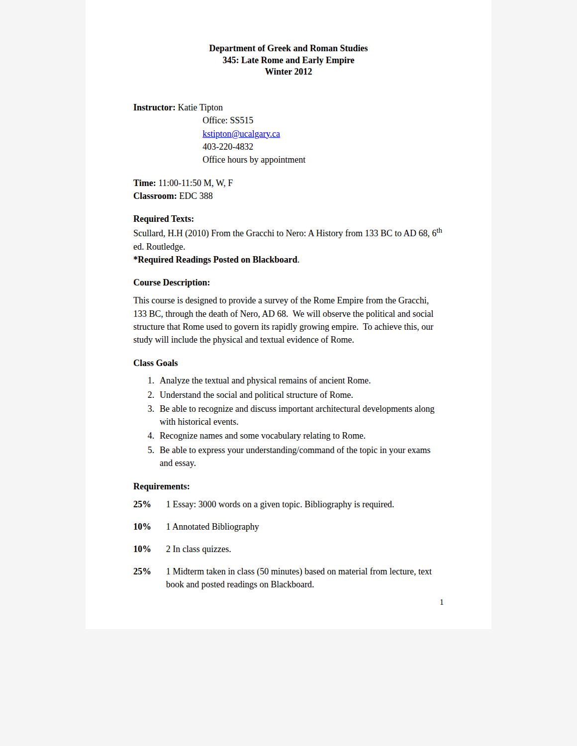Department of Greek and Roman Studies 345: Late Rome and Early Empire Winter 2012
Instructor: Katie Tipton
Office: SS515
kstipton@ucalgary.ca
403-220-4832
Office hours by appointment
Time: 11:00-11:50 M, W, F
Classroom: EDC 388
Required Texts:
Scullard, H.H (2010) From the Gracchi to Nero: A History from 133 BC to AD 68, 6th ed. Routledge.
*Required Readings Posted on Blackboard.
Course Description:
This course is designed to provide a survey of the Rome Empire from the Gracchi, 133 BC, through the death of Nero, AD 68. We will observe the political and social structure that Rome used to govern its rapidly growing empire. To achieve this, our study will include the physical and textual evidence of Rome.
Class Goals
Analyze the textual and physical remains of ancient Rome.
Understand the social and political structure of Rome.
Be able to recognize and discuss important architectural developments along with historical events.
Recognize names and some vocabulary relating to Rome.
Be able to express your understanding/command of the topic in your exams and essay.
Requirements:
| 25% | 1 Essay: 3000 words on a given topic. Bibliography is required. |
| 10% | 1 Annotated Bibliography |
| 10% | 2 In class quizzes. |
| 25% | 1 Midterm taken in class (50 minutes) based on material from lecture, text book and posted readings on Blackboard. |
1